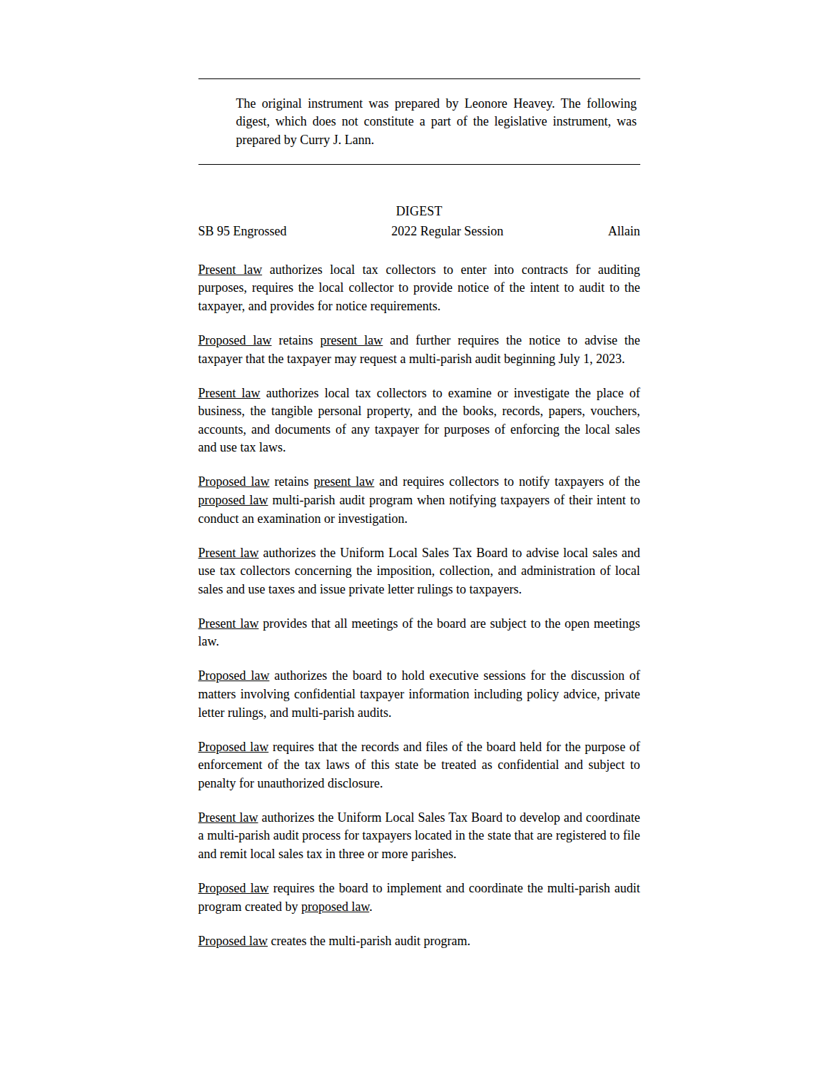The original instrument was prepared by Leonore Heavey. The following digest, which does not constitute a part of the legislative instrument, was prepared by Curry J. Lann.
DIGEST
SB 95 Engrossed 2022 Regular Session Allain
Present law authorizes local tax collectors to enter into contracts for auditing purposes, requires the local collector to provide notice of the intent to audit to the taxpayer, and provides for notice requirements.
Proposed law retains present law and further requires the notice to advise the taxpayer that the taxpayer may request a multi-parish audit beginning July 1, 2023.
Present law authorizes local tax collectors to examine or investigate the place of business, the tangible personal property, and the books, records, papers, vouchers, accounts, and documents of any taxpayer for purposes of enforcing the local sales and use tax laws.
Proposed law retains present law and requires collectors to notify taxpayers of the proposed law multi-parish audit program when notifying taxpayers of their intent to conduct an examination or investigation.
Present law authorizes the Uniform Local Sales Tax Board to advise local sales and use tax collectors concerning the imposition, collection, and administration of local sales and use taxes and issue private letter rulings to taxpayers.
Present law provides that all meetings of the board are subject to the open meetings law.
Proposed law authorizes the board to hold executive sessions for the discussion of matters involving confidential taxpayer information including policy advice, private letter rulings, and multi-parish audits.
Proposed law requires that the records and files of the board held for the purpose of enforcement of the tax laws of this state be treated as confidential and subject to penalty for unauthorized disclosure.
Present law authorizes the Uniform Local Sales Tax Board to develop and coordinate a multi-parish audit process for taxpayers located in the state that are registered to file and remit local sales tax in three or more parishes.
Proposed law requires the board to implement and coordinate the multi-parish audit program created by proposed law.
Proposed law creates the multi-parish audit program.